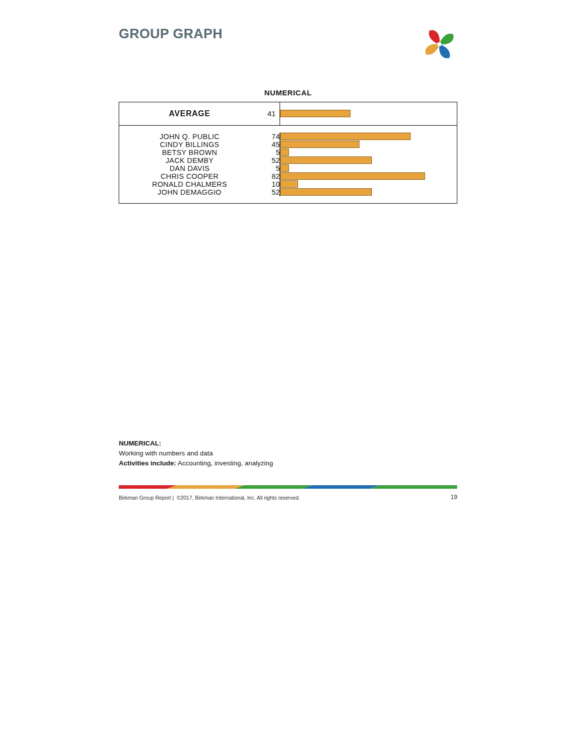GROUP GRAPH
NUMERICAL
| AVERAGE | 41 | |
| JOHN Q. PUBLIC | 74 | |
| CINDY BILLINGS | 45 | |
| BETSY BROWN | 5 | |
| JACK DEMBY | 52 | |
| DAN DAVIS | 5 | |
| CHRIS COOPER | 82 | |
| RONALD CHALMERS | 10 | |
| JOHN DEMAGGIO | 52 | |
NUMERICAL:
Working with numbers and data
Activities include: Accounting, investing, analyzing
Birkman Group Report | ©2017, Birkman International, Inc. All rights reserved.
19